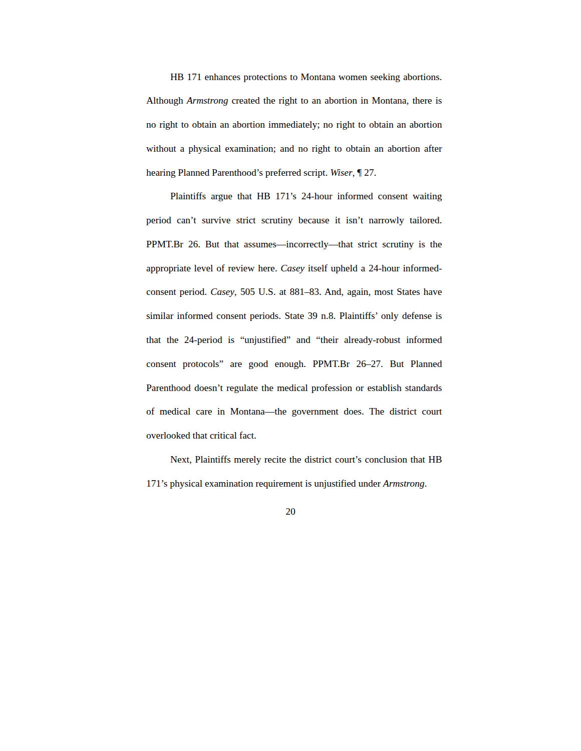HB 171 enhances protections to Montana women seeking abortions. Although Armstrong created the right to an abortion in Montana, there is no right to obtain an abortion immediately; no right to obtain an abortion without a physical examination; and no right to obtain an abortion after hearing Planned Parenthood’s preferred script. Wiser, ¶ 27.
Plaintiffs argue that HB 171’s 24-hour informed consent waiting period can’t survive strict scrutiny because it isn’t narrowly tailored. PPMT.Br 26. But that assumes—incorrectly—that strict scrutiny is the appropriate level of review here. Casey itself upheld a 24-hour informed-consent period. Casey, 505 U.S. at 881–83. And, again, most States have similar informed consent periods. State 39 n.8. Plaintiffs’ only defense is that the 24-period is “unjustified” and “their already-robust informed consent protocols” are good enough. PPMT.Br 26–27. But Planned Parenthood doesn’t regulate the medical profession or establish standards of medical care in Montana—the government does. The district court overlooked that critical fact.
Next, Plaintiffs merely recite the district court’s conclusion that HB 171’s physical examination requirement is unjustified under Armstrong.
20